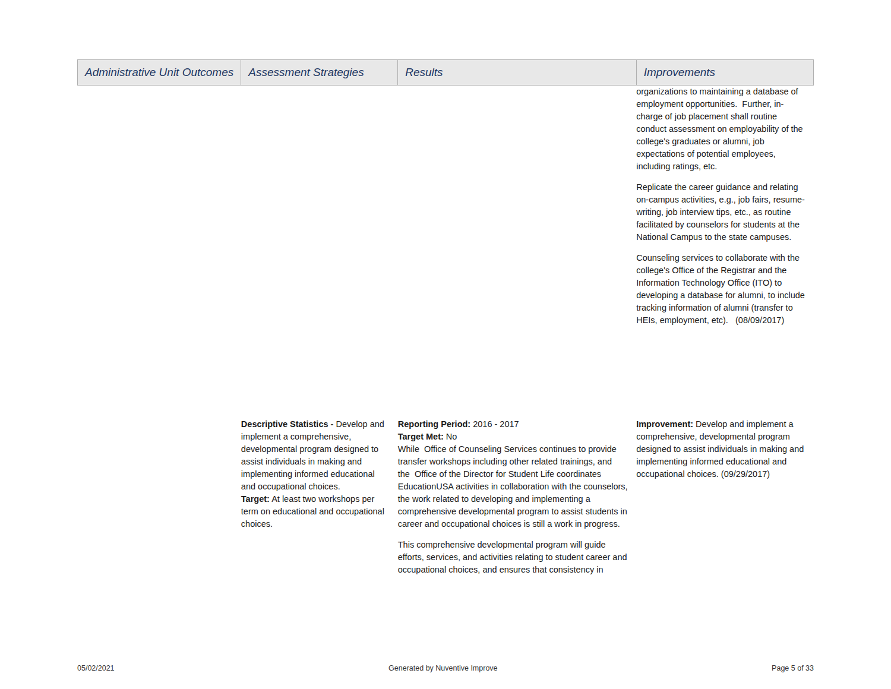| Administrative Unit Outcomes | Assessment Strategies | Results | Improvements |
| --- | --- | --- | --- |
| | | | organizations to maintaining a database of employment opportunities. Further, in-charge of job placement shall routine conduct assessment on employability of the college's graduates or alumni, job expectations of potential employees, including ratings, etc. Replicate the career guidance and relating on-campus activities, e.g., job fairs, resume-writing, job interview tips, etc., as routine facilitated by counselors for students at the National Campus to the state campuses. Counseling services to collaborate with the college's Office of the Registrar and the Information Technology Office (ITO) to developing a database for alumni, to include tracking information of alumni (transfer to HEIs, employment, etc). (08/09/2017) |
| | Descriptive Statistics - Develop and implement a comprehensive, developmental program designed to assist individuals in making and implementing informed educational and occupational choices. Target: At least two workshops per term on educational and occupational choices. | Reporting Period: 2016 - 2017 Target Met: No While Office of Counseling Services continues to provide transfer workshops including other related trainings, and the Office of the Director for Student Life coordinates EducationUSA activities in collaboration with the counselors, the work related to developing and implementing a comprehensive developmental program to assist students in career and occupational choices is still a work in progress. This comprehensive developmental program will guide efforts, services, and activities relating to student career and occupational choices, and ensures that consistency in | Improvement: Develop and implement a comprehensive, developmental program designed to assist individuals in making and implementing informed educational and occupational choices. (09/29/2017) |
05/02/2021 Page 5 of 33
Generated by Nuventive Improve